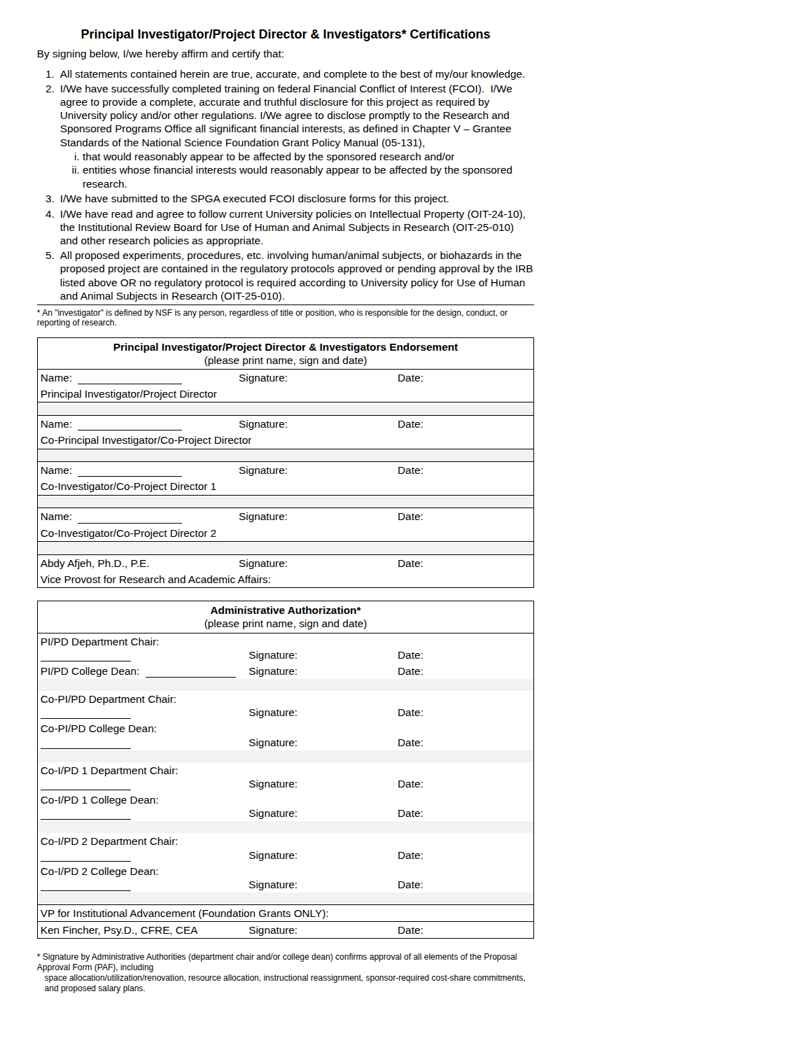Principal Investigator/Project Director & Investigators* Certifications
By signing below, I/we hereby affirm and certify that:
All statements contained herein are true, accurate, and complete to the best of my/our knowledge.
I/We have successfully completed training on federal Financial Conflict of Interest (FCOI). I/We agree to provide a complete, accurate and truthful disclosure for this project as required by University policy and/or other regulations. I/We agree to disclose promptly to the Research and Sponsored Programs Office all significant financial interests, as defined in Chapter V – Grantee Standards of the National Science Foundation Grant Policy Manual (05-131),
that would reasonably appear to be affected by the sponsored research and/or
entities whose financial interests would reasonably appear to be affected by the sponsored research.
I/We have submitted to the SPGA executed FCOI disclosure forms for this project.
I/We have read and agree to follow current University policies on Intellectual Property (OIT-24-10), the Institutional Review Board for Use of Human and Animal Subjects in Research (OIT-25-010) and other research policies as appropriate.
All proposed experiments, procedures, etc. involving human/animal subjects, or biohazards in the proposed project are contained in the regulatory protocols approved or pending approval by the IRB listed above OR no regulatory protocol is required according to University policy for Use of Human and Animal Subjects in Research (OIT-25-010).
* An "investigator" is defined by NSF is any person, regardless of title or position, who is responsible for the design, conduct, or reporting of research.
| Principal Investigator/Project Director & Investigators Endorsement |
| (please print name, sign and date) |
| Name: | Signature: | Date: |
| Principal Investigator/Project Director |
| Name: | Signature: | Date: |
| Co-Principal Investigator/Co-Project Director |
| Name: | Signature: | Date: |
| Co-Investigator/Co-Project Director 1 |
| Name: | Signature: | Date: |
| Co-Investigator/Co-Project Director 2 |
| Abdy Afjeh, Ph.D., P.E. | Signature: | Date: |
| Vice Provost for Research and Academic Affairs: |
| Administrative Authorization* |
| (please print name, sign and date) |
| PI/PD Department Chair: | Signature: | Date: |
| PI/PD College Dean: | Signature: | Date: |
| Co-PI/PD Department Chair: | Signature: | Date: |
| Co-PI/PD College Dean: | Signature: | Date: |
| Co-I/PD 1 Department Chair: | Signature: | Date: |
| Co-I/PD 1 College Dean: | Signature: | Date: |
| Co-I/PD 2 Department Chair: | Signature: | Date: |
| Co-I/PD 2 College Dean: | Signature: | Date: |
| VP for Institutional Advancement (Foundation Grants ONLY): |
| Ken Fincher, Psy.D., CFRE, CEA | Signature: | Date: |
* Signature by Administrative Authorities (department chair and/or college dean) confirms approval of all elements of the Proposal Approval Form (PAF), including space allocation/utilization/renovation, resource allocation, instructional reassignment, sponsor-required cost-share commitments, and proposed salary plans.